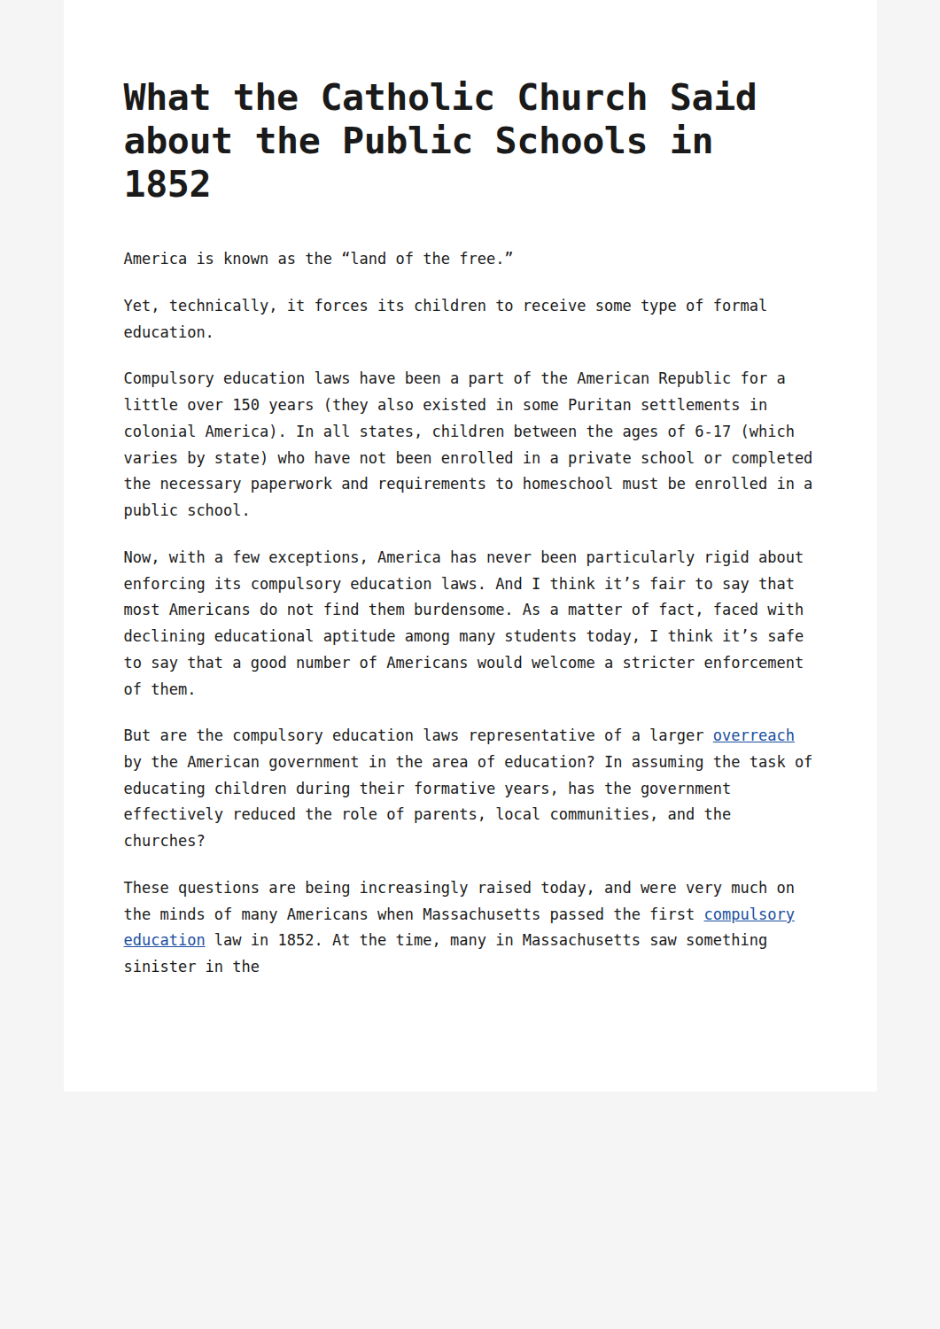What the Catholic Church Said about the Public Schools in 1852
America is known as the “land of the free.”
Yet, technically, it forces its children to receive some type of formal education.
Compulsory education laws have been a part of the American Republic for a little over 150 years (they also existed in some Puritan settlements in colonial America). In all states, children between the ages of 6-17 (which varies by state) who have not been enrolled in a private school or completed the necessary paperwork and requirements to homeschool must be enrolled in a public school.
Now, with a few exceptions, America has never been particularly rigid about enforcing its compulsory education laws. And I think it’s fair to say that most Americans do not find them burdensome. As a matter of fact, faced with declining educational aptitude among many students today, I think it’s safe to say that a good number of Americans would welcome a stricter enforcement of them.
But are the compulsory education laws representative of a larger overreach by the American government in the area of education? In assuming the task of educating children during their formative years, has the government effectively reduced the role of parents, local communities, and the churches?
These questions are being increasingly raised today, and were very much on the minds of many Americans when Massachusetts passed the first compulsory education law in 1852. At the time, many in Massachusetts saw something sinister in the